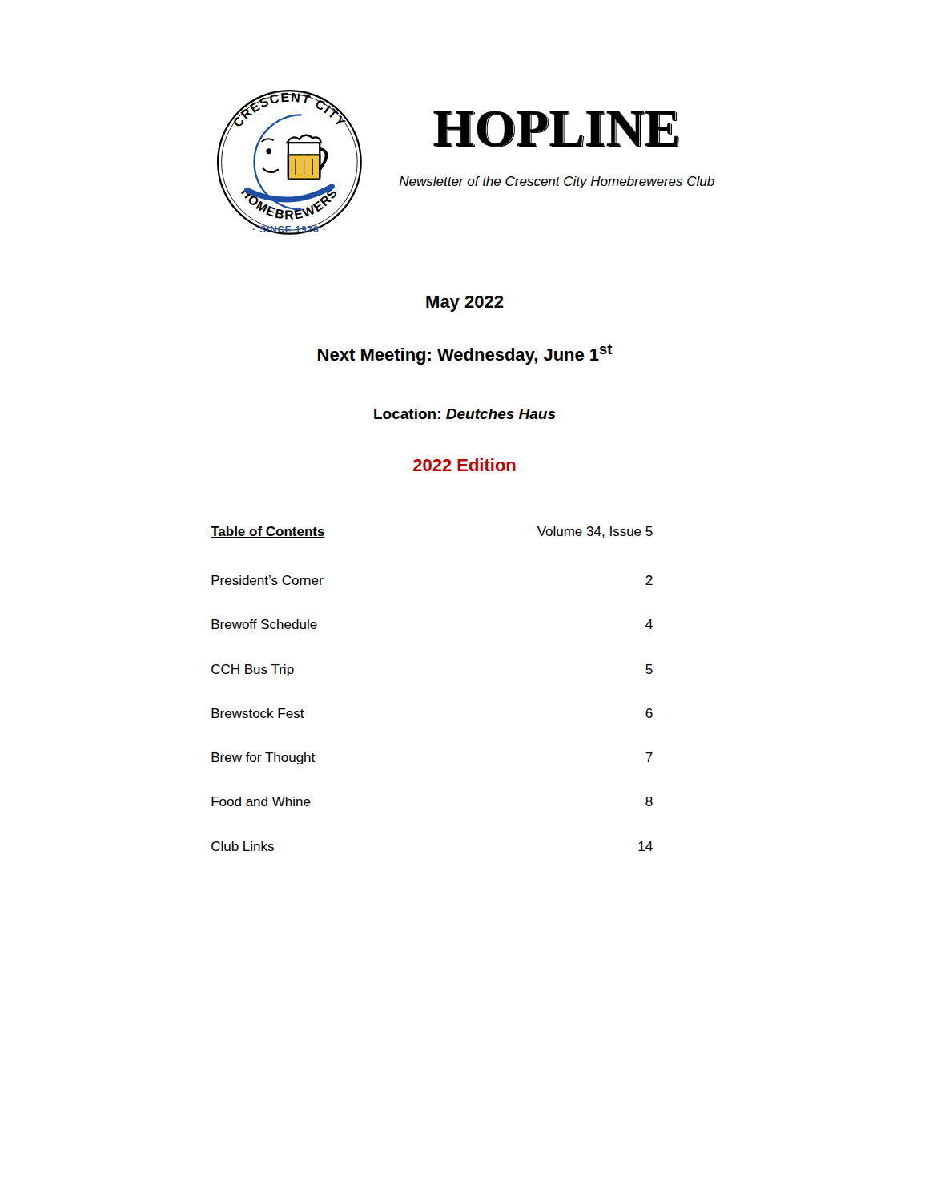CRESCENT CITY HOMEBREWERS · SINCE 1978 ·
HOPLINE
Newsletter of the Crescent City Homebreweres Club
May 2022
Next Meeting: Wednesday, June 1st
Location: Deutches Haus
2022 Edition
| Table of Contents | Volume 34, Issue 5 |
| President’s Corner | 2 |
| Brewoff Schedule | 4 |
| CCH Bus Trip | 5 |
| Brewstock Fest | 6 |
| Brew for Thought | 7 |
| Food and Whine | 8 |
| Club Links | 14 |